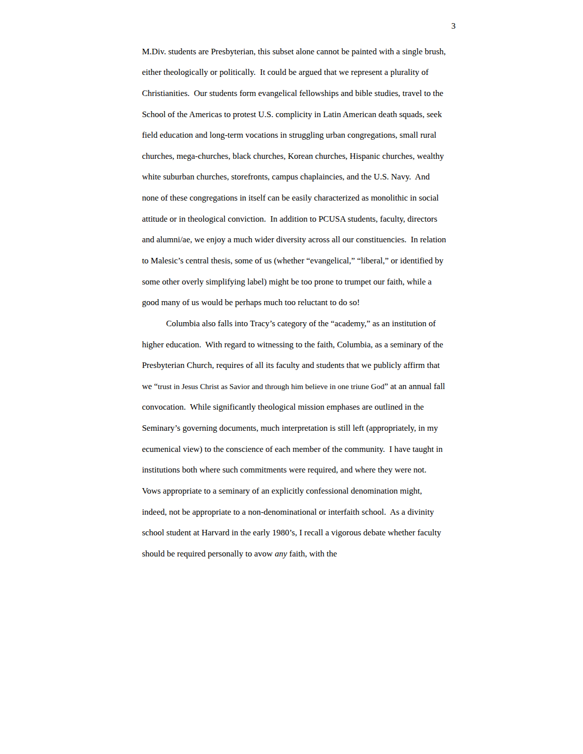3
M.Div. students are Presbyterian, this subset alone cannot be painted with a single brush, either theologically or politically. It could be argued that we represent a plurality of Christianities. Our students form evangelical fellowships and bible studies, travel to the School of the Americas to protest U.S. complicity in Latin American death squads, seek field education and long-term vocations in struggling urban congregations, small rural churches, mega-churches, black churches, Korean churches, Hispanic churches, wealthy white suburban churches, storefronts, campus chaplaincies, and the U.S. Navy. And none of these congregations in itself can be easily characterized as monolithic in social attitude or in theological conviction. In addition to PCUSA students, faculty, directors and alumni/ae, we enjoy a much wider diversity across all our constituencies. In relation to Malesic’s central thesis, some of us (whether “evangelical,” “liberal,” or identified by some other overly simplifying label) might be too prone to trumpet our faith, while a good many of us would be perhaps much too reluctant to do so!
Columbia also falls into Tracy’s category of the “academy,” as an institution of higher education. With regard to witnessing to the faith, Columbia, as a seminary of the Presbyterian Church, requires of all its faculty and students that we publicly affirm that we “trust in Jesus Christ as Savior and through him believe in one triune God” at an annual fall convocation. While significantly theological mission emphases are outlined in the Seminary’s governing documents, much interpretation is still left (appropriately, in my ecumenical view) to the conscience of each member of the community. I have taught in institutions both where such commitments were required, and where they were not. Vows appropriate to a seminary of an explicitly confessional denomination might, indeed, not be appropriate to a non-denominational or interfaith school. As a divinity school student at Harvard in the early 1980’s, I recall a vigorous debate whether faculty should be required personally to avow any faith, with the